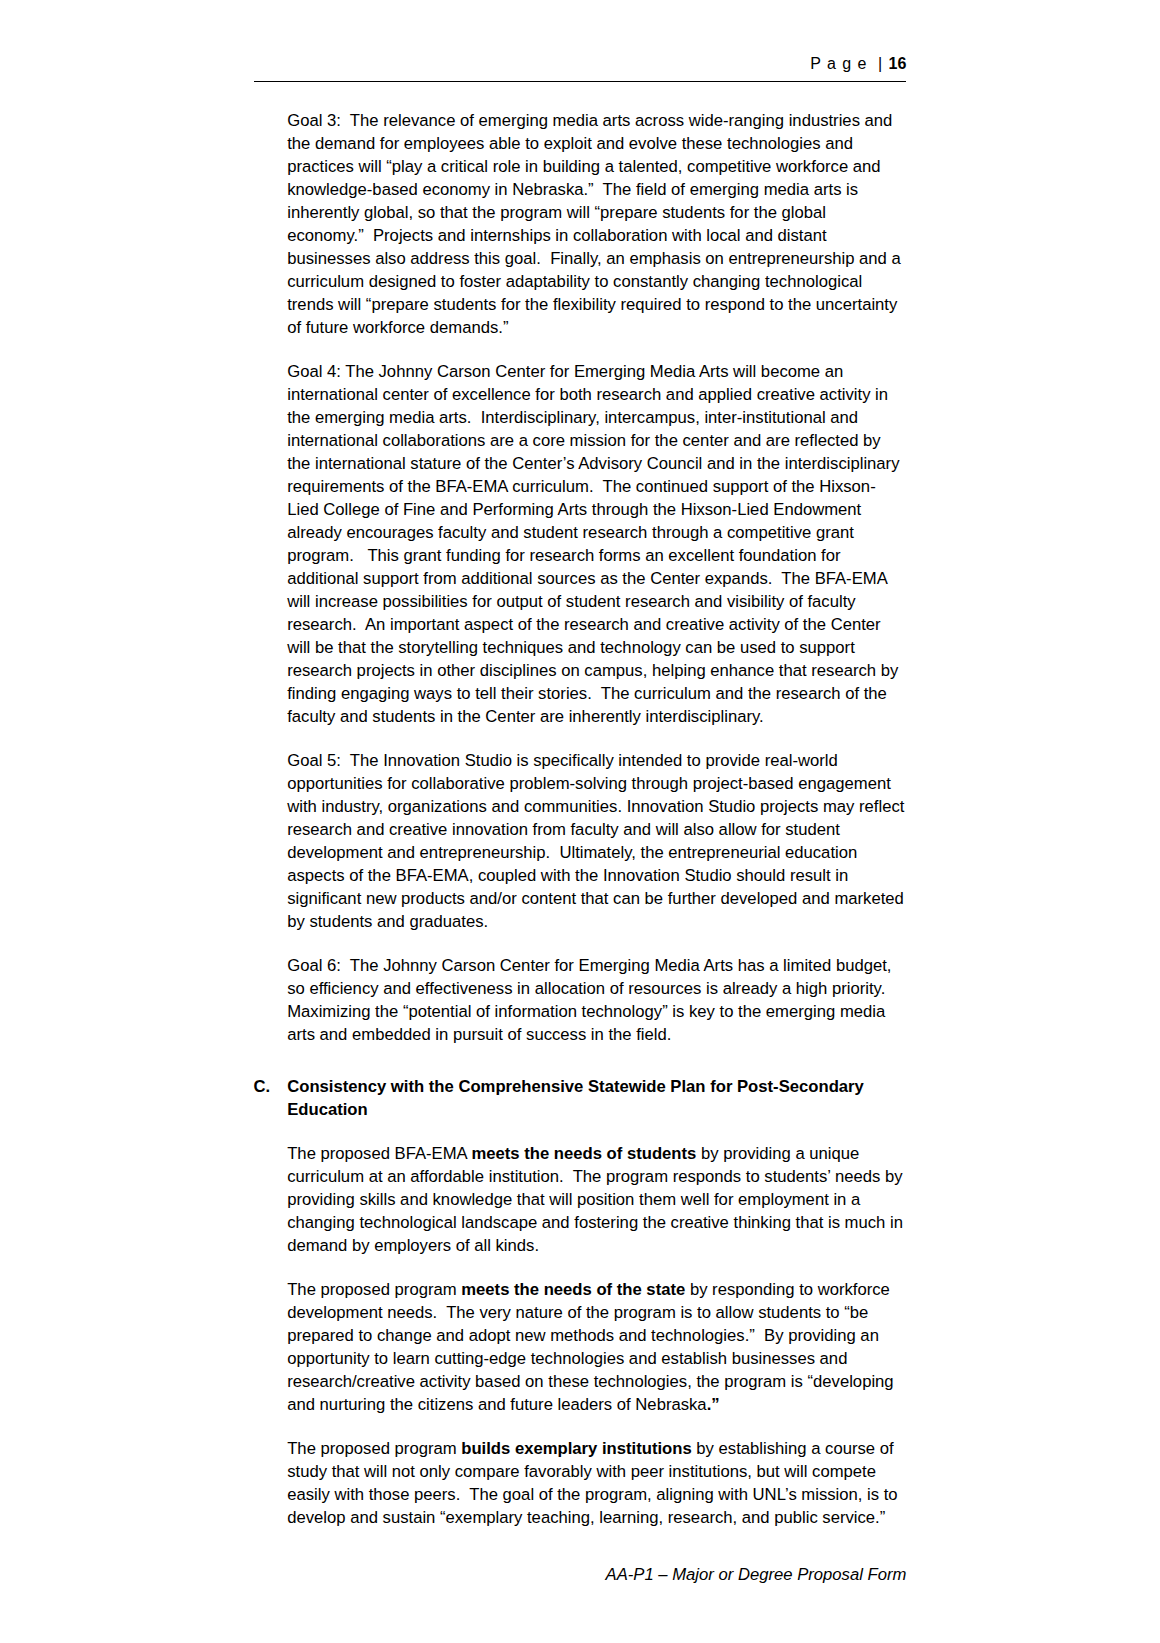P a g e | 16
Goal 3: The relevance of emerging media arts across wide-ranging industries and the demand for employees able to exploit and evolve these technologies and practices will “play a critical role in building a talented, competitive workforce and knowledge-based economy in Nebraska.” The field of emerging media arts is inherently global, so that the program will “prepare students for the global economy.” Projects and internships in collaboration with local and distant businesses also address this goal. Finally, an emphasis on entrepreneurship and a curriculum designed to foster adaptability to constantly changing technological trends will “prepare students for the flexibility required to respond to the uncertainty of future workforce demands.”
Goal 4: The Johnny Carson Center for Emerging Media Arts will become an international center of excellence for both research and applied creative activity in the emerging media arts. Interdisciplinary, intercampus, inter-institutional and international collaborations are a core mission for the center and are reflected by the international stature of the Center’s Advisory Council and in the interdisciplinary requirements of the BFA-EMA curriculum. The continued support of the Hixson-Lied College of Fine and Performing Arts through the Hixson-Lied Endowment already encourages faculty and student research through a competitive grant program. This grant funding for research forms an excellent foundation for additional support from additional sources as the Center expands. The BFA-EMA will increase possibilities for output of student research and visibility of faculty research. An important aspect of the research and creative activity of the Center will be that the storytelling techniques and technology can be used to support research projects in other disciplines on campus, helping enhance that research by finding engaging ways to tell their stories. The curriculum and the research of the faculty and students in the Center are inherently interdisciplinary.
Goal 5: The Innovation Studio is specifically intended to provide real-world opportunities for collaborative problem-solving through project-based engagement with industry, organizations and communities. Innovation Studio projects may reflect research and creative innovation from faculty and will also allow for student development and entrepreneurship. Ultimately, the entrepreneurial education aspects of the BFA-EMA, coupled with the Innovation Studio should result in significant new products and/or content that can be further developed and marketed by students and graduates.
Goal 6: The Johnny Carson Center for Emerging Media Arts has a limited budget, so efficiency and effectiveness in allocation of resources is already a high priority. Maximizing the “potential of information technology” is key to the emerging media arts and embedded in pursuit of success in the field.
C. Consistency with the Comprehensive Statewide Plan for Post-Secondary Education
The proposed BFA-EMA meets the needs of students by providing a unique curriculum at an affordable institution. The program responds to students’ needs by providing skills and knowledge that will position them well for employment in a changing technological landscape and fostering the creative thinking that is much in demand by employers of all kinds.
The proposed program meets the needs of the state by responding to workforce development needs. The very nature of the program is to allow students to “be prepared to change and adopt new methods and technologies.” By providing an opportunity to learn cutting-edge technologies and establish businesses and research/creative activity based on these technologies, the program is “developing and nurturing the citizens and future leaders of Nebraska.”
The proposed program builds exemplary institutions by establishing a course of study that will not only compare favorably with peer institutions, but will compete easily with those peers. The goal of the program, aligning with UNL’s mission, is to develop and sustain “exemplary teaching, learning, research, and public service.”
AA-P1 – Major or Degree Proposal Form